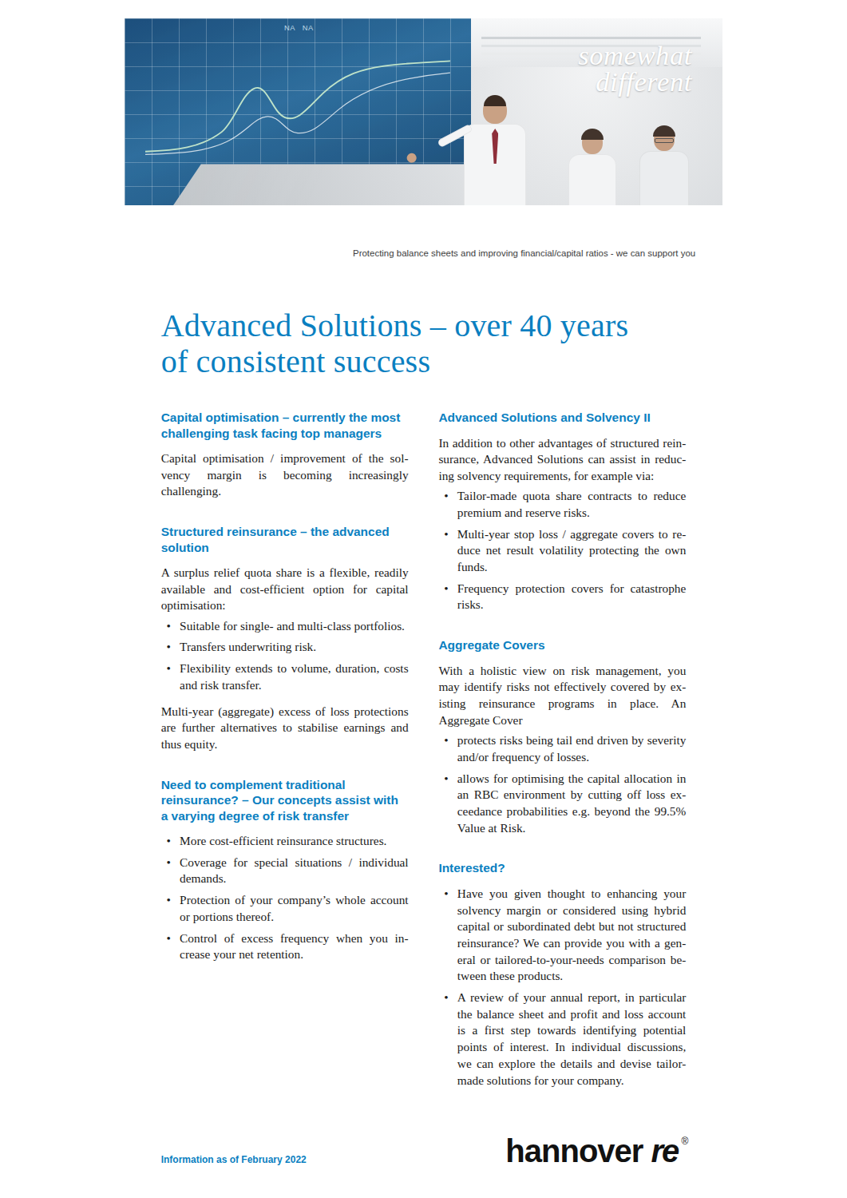NA NA
somewhat
different
Protecting balance sheets and improving financial/capital ratios - we can support you
Advanced Solutions – over 40 years
of consistent success
Capital optimisation – currently the most challenging task facing top managers
Capital optimisation / improvement of the solvency margin is becoming increasingly challenging.
Structured reinsurance – the advanced solution
A surplus relief quota share is a flexible, readily available and cost-efficient option for capital optimisation:
Suitable for single- and multi-class portfolios.
Transfers underwriting risk.
Flexibility extends to volume, duration, costs and risk transfer.
Multi-year (aggregate) excess of loss protections are further alternatives to stabilise earnings and thus equity.
Need to complement traditional reinsurance? – Our concepts assist with a varying degree of risk transfer
More cost-efficient reinsurance structures.
Coverage for special situations / individual demands.
Protection of your company’s whole account or portions thereof.
Control of excess frequency when you increase your net retention.
Advanced Solutions and Solvency II
In addition to other advantages of structured reinsurance, Advanced Solutions can assist in reducing solvency requirements, for example via:
Tailor-made quota share contracts to reduce premium and reserve risks.
Multi-year stop loss / aggregate covers to reduce net result volatility protecting the own funds.
Frequency protection covers for catastrophe risks.
Aggregate Covers
With a holistic view on risk management, you may identify risks not effectively covered by existing reinsurance programs in place. An Aggregate Cover
protects risks being tail end driven by severity and/or frequency of losses.
allows for optimising the capital allocation in an RBC environment by cutting off loss exceedance probabilities e.g. beyond the 99.5% Value at Risk.
Interested?
Have you given thought to enhancing your solvency margin or considered using hybrid capital or subordinated debt but not structured reinsurance? We can provide you with a general or tailored-to-your-needs comparison between these products.
A review of your annual report, in particular the balance sheet and profit and loss account is a first step towards identifying potential points of interest. In individual discussions, we can explore the details and devise tailor-made solutions for your company.
Information as of February 2022
hannover re®